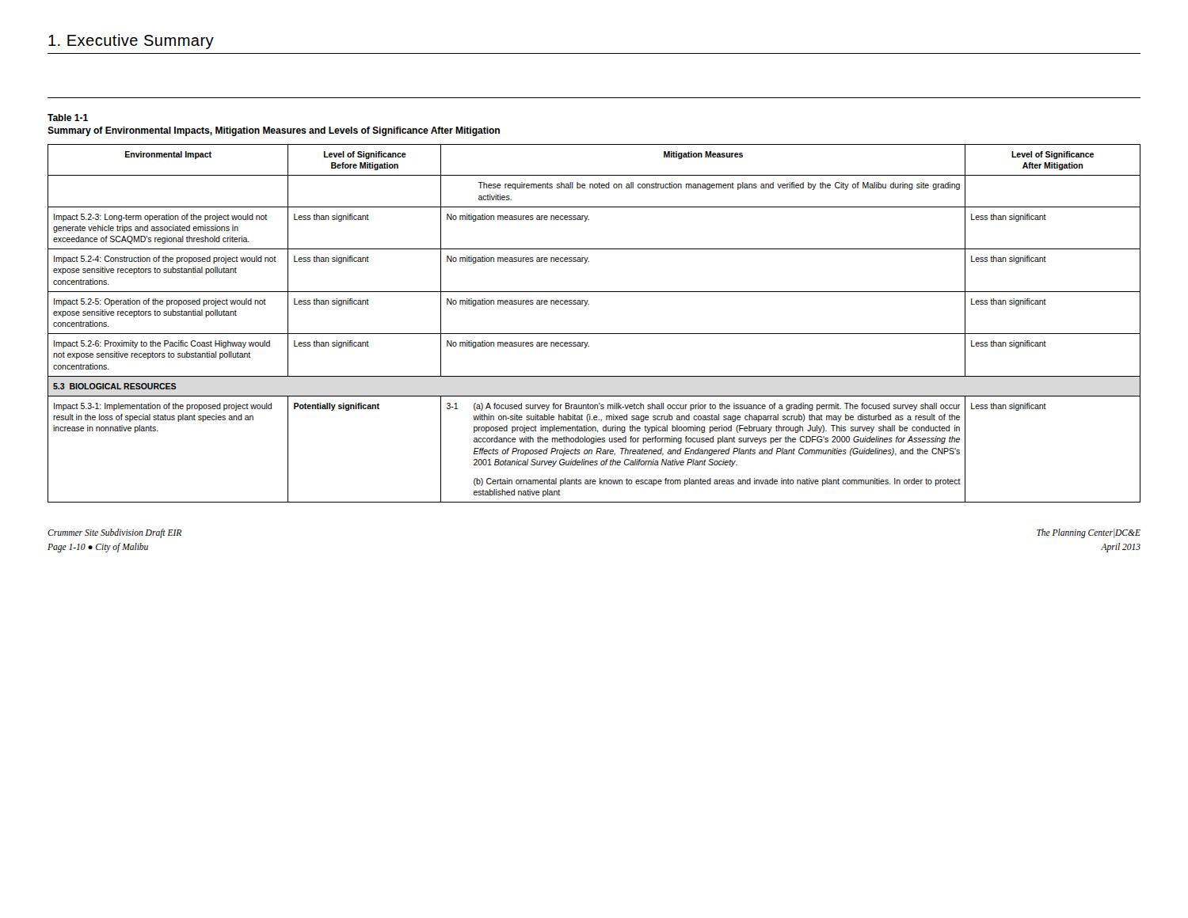1. Executive Summary
Table 1-1
Summary of Environmental Impacts, Mitigation Measures and Levels of Significance After Mitigation
| Environmental Impact | Level of Significance Before Mitigation | Mitigation Measures | Level of Significance After Mitigation |
| --- | --- | --- | --- |
| | | These requirements shall be noted on all construction management plans and verified by the City of Malibu during site grading activities. | |
| Impact 5.2-3: Long-term operation of the project would not generate vehicle trips and associated emissions in exceedance of SCAQMD's regional threshold criteria. | Less than significant | No mitigation measures are necessary. | Less than significant |
| Impact 5.2-4: Construction of the proposed project would not expose sensitive receptors to substantial pollutant concentrations. | Less than significant | No mitigation measures are necessary. | Less than significant |
| Impact 5.2-5: Operation of the proposed project would not expose sensitive receptors to substantial pollutant concentrations. | Less than significant | No mitigation measures are necessary. | Less than significant |
| Impact 5.2-6: Proximity to the Pacific Coast Highway would not expose sensitive receptors to substantial pollutant concentrations. | Less than significant | No mitigation measures are necessary. | Less than significant |
| 5.3 BIOLOGICAL RESOURCES |
| Impact 5.3-1: Implementation of the proposed project would result in the loss of special status plant species and an increase in nonnative plants. | Potentially significant | 3-1 (a) A focused survey for Braunton's milk-vetch shall occur prior to the issuance of a grading permit. The focused survey shall occur within on-site suitable habitat (i.e., mixed sage scrub and coastal sage chaparral scrub) that may be disturbed as a result of the proposed project implementation, during the typical blooming period (February through July). This survey shall be conducted in accordance with the methodologies used for performing focused plant surveys per the CDFG's 2000 Guidelines for Assessing the Effects of Proposed Projects on Rare, Threatened, and Endangered Plants and Plant Communities (Guidelines) , and the CNPS's 2001 Botanical Survey Guidelines of the California Native Plant Society . (b) Certain ornamental plants are known to escape from planted areas and invade into native plant communities. In order to protect established native plant | Less than significant |
Crummer Site Subdivision Draft EIR
Page 1-10 ● City of Malibu
The Planning Center|DC&E
April 2013